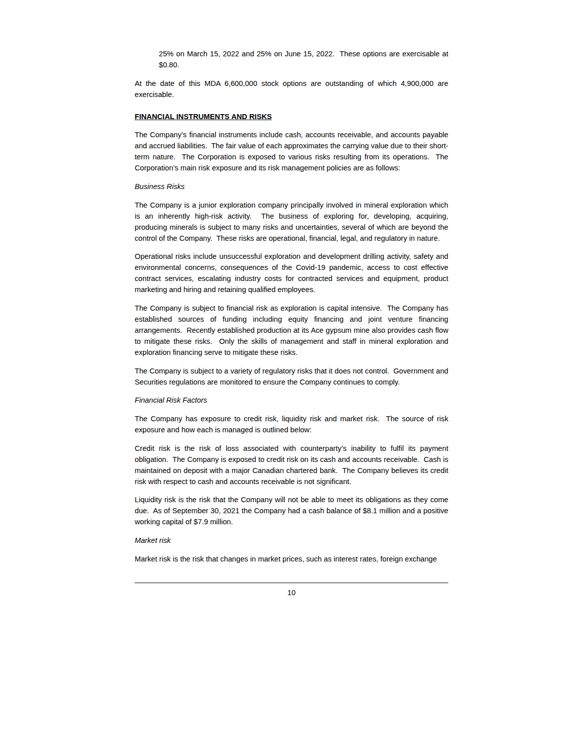25% on March 15, 2022 and 25% on June 15, 2022. These options are exercisable at $0.80.
At the date of this MDA 6,600,000 stock options are outstanding of which 4,900,000 are exercisable.
FINANCIAL INSTRUMENTS AND RISKS
The Company’s financial instruments include cash, accounts receivable, and accounts payable and accrued liabilities. The fair value of each approximates the carrying value due to their short-term nature. The Corporation is exposed to various risks resulting from its operations. The Corporation’s main risk exposure and its risk management policies are as follows:
Business Risks
The Company is a junior exploration company principally involved in mineral exploration which is an inherently high-risk activity. The business of exploring for, developing, acquiring, producing minerals is subject to many risks and uncertainties, several of which are beyond the control of the Company. These risks are operational, financial, legal, and regulatory in nature.
Operational risks include unsuccessful exploration and development drilling activity, safety and environmental concerns, consequences of the Covid-19 pandemic, access to cost effective contract services, escalating industry costs for contracted services and equipment, product marketing and hiring and retaining qualified employees.
The Company is subject to financial risk as exploration is capital intensive. The Company has established sources of funding including equity financing and joint venture financing arrangements. Recently established production at its Ace gypsum mine also provides cash flow to mitigate these risks. Only the skills of management and staff in mineral exploration and exploration financing serve to mitigate these risks.
The Company is subject to a variety of regulatory risks that it does not control. Government and Securities regulations are monitored to ensure the Company continues to comply.
Financial Risk Factors
The Company has exposure to credit risk, liquidity risk and market risk. The source of risk exposure and how each is managed is outlined below:
Credit risk is the risk of loss associated with counterparty’s inability to fulfil its payment obligation. The Company is exposed to credit risk on its cash and accounts receivable. Cash is maintained on deposit with a major Canadian chartered bank. The Company believes its credit risk with respect to cash and accounts receivable is not significant.
Liquidity risk is the risk that the Company will not be able to meet its obligations as they come due. As of September 30, 2021 the Company had a cash balance of $8.1 million and a positive working capital of $7.9 million.
Market risk
Market risk is the risk that changes in market prices, such as interest rates, foreign exchange
10